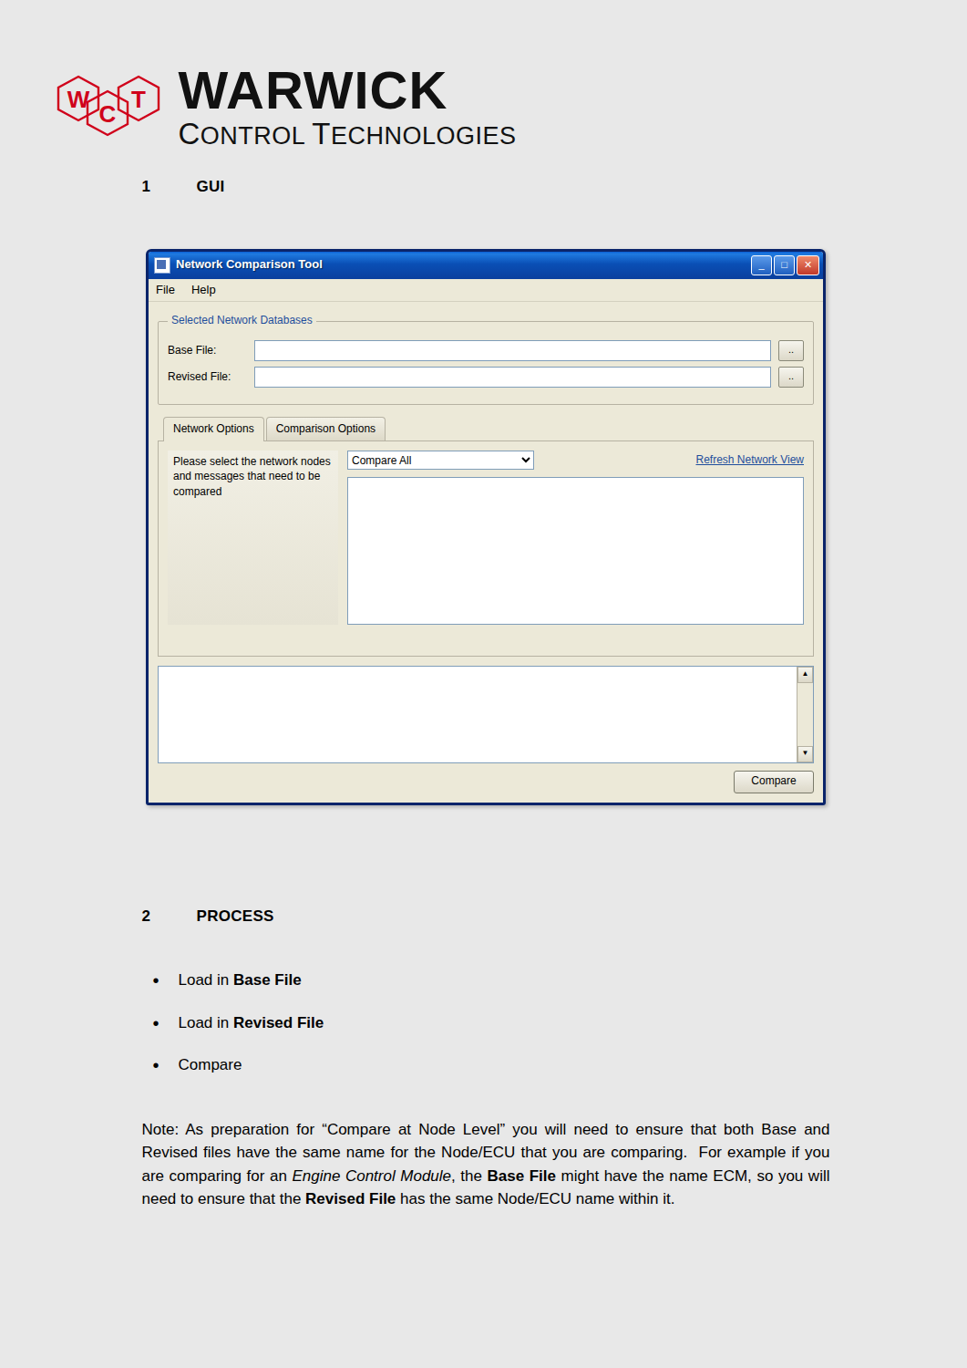W C T
WARWICK
CONTROL TECHNOLOGIES
1 GUI
Network Comparison Tool
_
□
✕
File Help
Selected Network Databases
Base File:
..
Revised File:
..
Network Options
Comparison Options
Please select the network nodes and messages that need to be compared
Compare All Refresh Network View
▲
▼
Compare
2 PROCESS
Load in Base File
Load in Revised File
Compare
Note: As preparation for “Compare at Node Level” you will need to ensure that both Base and Revised files have the same name for the Node/ECU that you are comparing. For example if you are comparing for an Engine Control Module, the Base File might have the name ECM, so you will need to ensure that the Revised File has the same Node/ECU name within it.